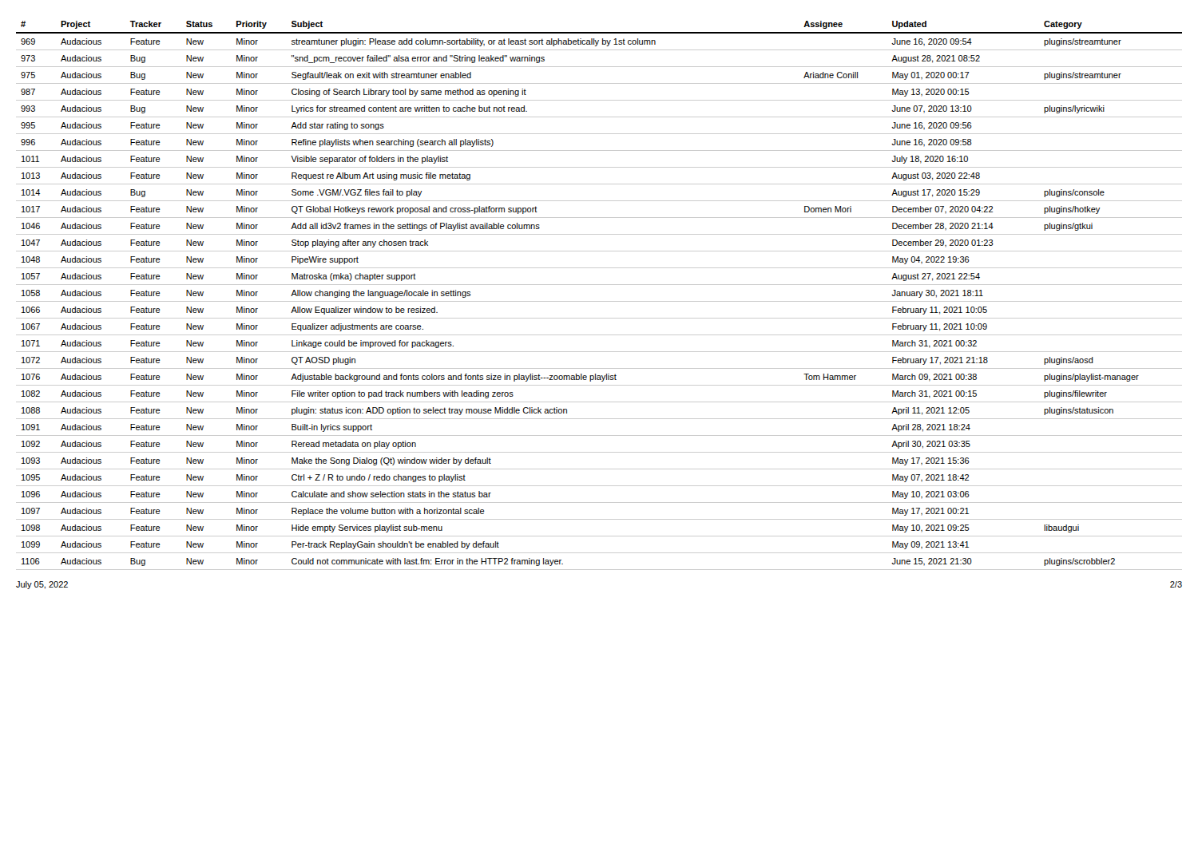| # | Project | Tracker | Status | Priority | Subject | Assignee | Updated | Category |
| --- | --- | --- | --- | --- | --- | --- | --- | --- |
| 969 | Audacious | Feature | New | Minor | streamtuner plugin: Please add column-sortability, or at least sort alphabetically by 1st column | | June 16, 2020 09:54 | plugins/streamtuner |
| 973 | Audacious | Bug | New | Minor | "snd_pcm_recover failed" alsa error and "String leaked" warnings | | August 28, 2021 08:52 | |
| 975 | Audacious | Bug | New | Minor | Segfault/leak on exit with streamtuner enabled | Ariadne Conill | May 01, 2020 00:17 | plugins/streamtuner |
| 987 | Audacious | Feature | New | Minor | Closing of Search Library tool by same method as opening it | | May 13, 2020 00:15 | |
| 993 | Audacious | Bug | New | Minor | Lyrics for streamed content are written to cache but not read. | | June 07, 2020 13:10 | plugins/lyricwiki |
| 995 | Audacious | Feature | New | Minor | Add star rating to songs | | June 16, 2020 09:56 | |
| 996 | Audacious | Feature | New | Minor | Refine playlists when searching (search all playlists) | | June 16, 2020 09:58 | |
| 1011 | Audacious | Feature | New | Minor | Visible separator of folders in the playlist | | July 18, 2020 16:10 | |
| 1013 | Audacious | Feature | New | Minor | Request re Album Art using music file metatag | | August 03, 2020 22:48 | |
| 1014 | Audacious | Bug | New | Minor | Some .VGM/.VGZ files fail to play | | August 17, 2020 15:29 | plugins/console |
| 1017 | Audacious | Feature | New | Minor | QT Global Hotkeys rework proposal and cross-platform support | Domen Mori | December 07, 2020 04:22 | plugins/hotkey |
| 1046 | Audacious | Feature | New | Minor | Add all id3v2 frames in the settings of Playlist available columns | | December 28, 2020 21:14 | plugins/gtkui |
| 1047 | Audacious | Feature | New | Minor | Stop playing after any chosen track | | December 29, 2020 01:23 | |
| 1048 | Audacious | Feature | New | Minor | PipeWire support | | May 04, 2022 19:36 | |
| 1057 | Audacious | Feature | New | Minor | Matroska (mka) chapter support | | August 27, 2021 22:54 | |
| 1058 | Audacious | Feature | New | Minor | Allow changing the language/locale in settings | | January 30, 2021 18:11 | |
| 1066 | Audacious | Feature | New | Minor | Allow Equalizer window to be resized. | | February 11, 2021 10:05 | |
| 1067 | Audacious | Feature | New | Minor | Equalizer adjustments are coarse. | | February 11, 2021 10:09 | |
| 1071 | Audacious | Feature | New | Minor | Linkage could be improved for packagers. | | March 31, 2021 00:32 | |
| 1072 | Audacious | Feature | New | Minor | QT AOSD plugin | | February 17, 2021 21:18 | plugins/aosd |
| 1076 | Audacious | Feature | New | Minor | Adjustable background and fonts colors and fonts size in playlist---zoomable playlist | Tom Hammer | March 09, 2021 00:38 | plugins/playlist-manager |
| 1082 | Audacious | Feature | New | Minor | File writer option to pad track numbers with leading zeros | | March 31, 2021 00:15 | plugins/filewriter |
| 1088 | Audacious | Feature | New | Minor | plugin: status icon: ADD option to select tray mouse Middle Click action | | April 11, 2021 12:05 | plugins/statusicon |
| 1091 | Audacious | Feature | New | Minor | Built-in lyrics support | | April 28, 2021 18:24 | |
| 1092 | Audacious | Feature | New | Minor | Reread metadata on play option | | April 30, 2021 03:35 | |
| 1093 | Audacious | Feature | New | Minor | Make the Song Dialog (Qt) window wider by default | | May 17, 2021 15:36 | |
| 1095 | Audacious | Feature | New | Minor | Ctrl + Z / R to undo / redo changes to playlist | | May 07, 2021 18:42 | |
| 1096 | Audacious | Feature | New | Minor | Calculate and show selection stats in the status bar | | May 10, 2021 03:06 | |
| 1097 | Audacious | Feature | New | Minor | Replace the volume button with a horizontal scale | | May 17, 2021 00:21 | |
| 1098 | Audacious | Feature | New | Minor | Hide empty Services playlist sub-menu | | May 10, 2021 09:25 | libaudgui |
| 1099 | Audacious | Feature | New | Minor | Per-track ReplayGain shouldn't be enabled by default | | May 09, 2021 13:41 | |
| 1106 | Audacious | Bug | New | Minor | Could not communicate with last.fm: Error in the HTTP2 framing layer. | | June 15, 2021 21:30 | plugins/scrobbler2 |
July 05, 2022 2/3